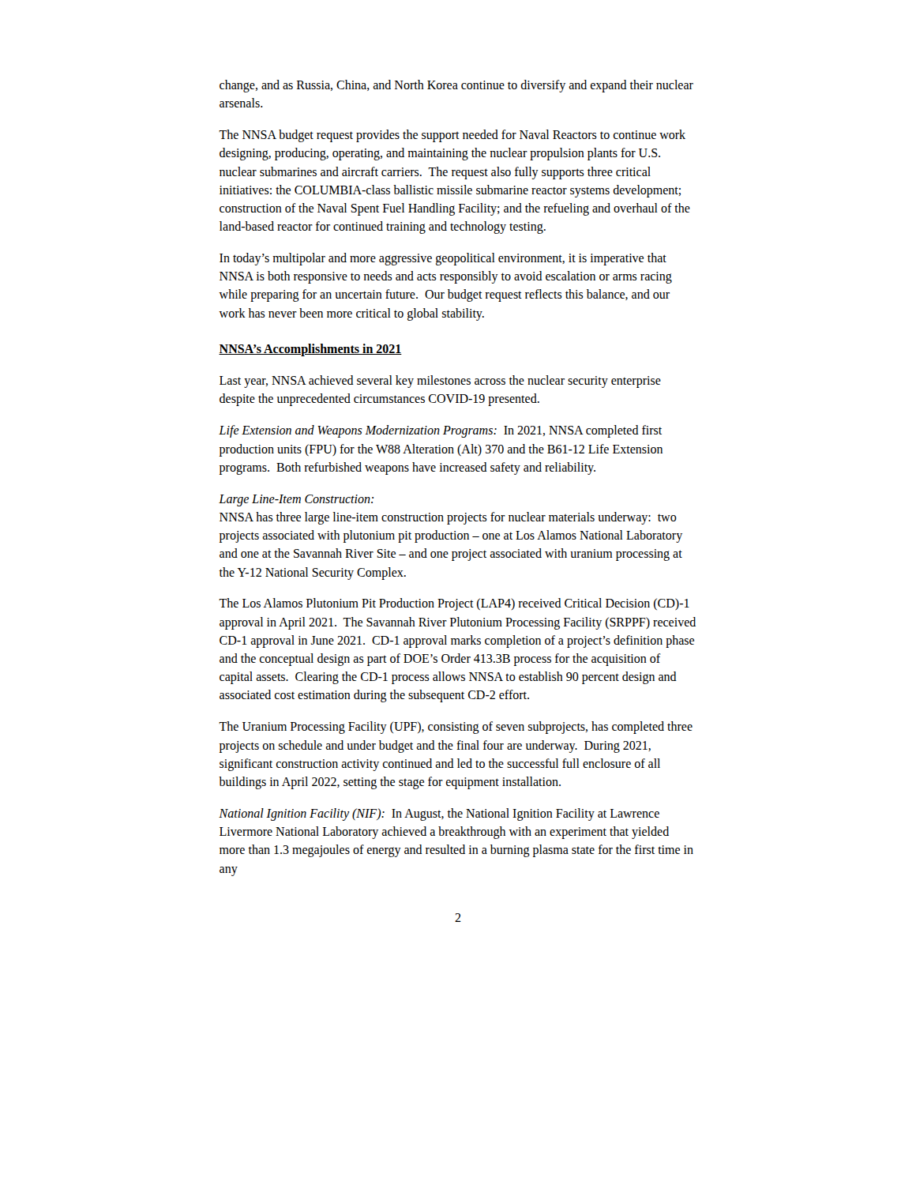change, and as Russia, China, and North Korea continue to diversify and expand their nuclear arsenals.
The NNSA budget request provides the support needed for Naval Reactors to continue work designing, producing, operating, and maintaining the nuclear propulsion plants for U.S. nuclear submarines and aircraft carriers. The request also fully supports three critical initiatives: the COLUMBIA-class ballistic missile submarine reactor systems development; construction of the Naval Spent Fuel Handling Facility; and the refueling and overhaul of the land-based reactor for continued training and technology testing.
In today’s multipolar and more aggressive geopolitical environment, it is imperative that NNSA is both responsive to needs and acts responsibly to avoid escalation or arms racing while preparing for an uncertain future. Our budget request reflects this balance, and our work has never been more critical to global stability.
NNSA’s Accomplishments in 2021
Last year, NNSA achieved several key milestones across the nuclear security enterprise despite the unprecedented circumstances COVID-19 presented.
Life Extension and Weapons Modernization Programs: In 2021, NNSA completed first production units (FPU) for the W88 Alteration (Alt) 370 and the B61-12 Life Extension programs. Both refurbished weapons have increased safety and reliability.
Large Line-Item Construction:
NNSA has three large line-item construction projects for nuclear materials underway: two projects associated with plutonium pit production – one at Los Alamos National Laboratory and one at the Savannah River Site – and one project associated with uranium processing at the Y-12 National Security Complex.
The Los Alamos Plutonium Pit Production Project (LAP4) received Critical Decision (CD)-1 approval in April 2021. The Savannah River Plutonium Processing Facility (SRPPF) received CD-1 approval in June 2021. CD-1 approval marks completion of a project’s definition phase and the conceptual design as part of DOE’s Order 413.3B process for the acquisition of capital assets. Clearing the CD-1 process allows NNSA to establish 90 percent design and associated cost estimation during the subsequent CD-2 effort.
The Uranium Processing Facility (UPF), consisting of seven subprojects, has completed three projects on schedule and under budget and the final four are underway. During 2021, significant construction activity continued and led to the successful full enclosure of all buildings in April 2022, setting the stage for equipment installation.
National Ignition Facility (NIF): In August, the National Ignition Facility at Lawrence Livermore National Laboratory achieved a breakthrough with an experiment that yielded more than 1.3 megajoules of energy and resulted in a burning plasma state for the first time in any
2